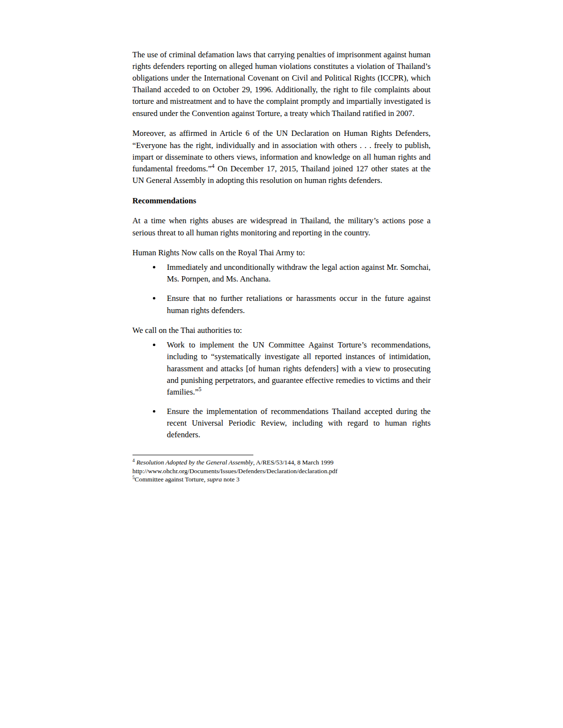The use of criminal defamation laws that carrying penalties of imprisonment against human rights defenders reporting on alleged human violations constitutes a violation of Thailand’s obligations under the International Covenant on Civil and Political Rights (ICCPR), which Thailand acceded to on October 29, 1996. Additionally, the right to file complaints about torture and mistreatment and to have the complaint promptly and impartially investigated is ensured under the Convention against Torture, a treaty which Thailand ratified in 2007.
Moreover, as affirmed in Article 6 of the UN Declaration on Human Rights Defenders, “Everyone has the right, individually and in association with others . . . freely to publish, impart or disseminate to others views, information and knowledge on all human rights and fundamental freedoms.”4 On December 17, 2015, Thailand joined 127 other states at the UN General Assembly in adopting this resolution on human rights defenders.
Recommendations
At a time when rights abuses are widespread in Thailand, the military’s actions pose a serious threat to all human rights monitoring and reporting in the country.
Human Rights Now calls on the Royal Thai Army to:
Immediately and unconditionally withdraw the legal action against Mr. Somchai, Ms. Pornpen, and Ms. Anchana.
Ensure that no further retaliations or harassments occur in the future against human rights defenders.
We call on the Thai authorities to:
Work to implement the UN Committee Against Torture’s recommendations, including to “systematically investigate all reported instances of intimidation, harassment and attacks [of human rights defenders] with a view to prosecuting and punishing perpetrators, and guarantee effective remedies to victims and their families.”5
Ensure the implementation of recommendations Thailand accepted during the recent Universal Periodic Review, including with regard to human rights defenders.
4 Resolution Adopted by the General Assembly, A/RES/53/144, 8 March 1999
http://www.ohchr.org/Documents/Issues/Defenders/Declaration/declaration.pdf
5Committee against Torture, supra note 3